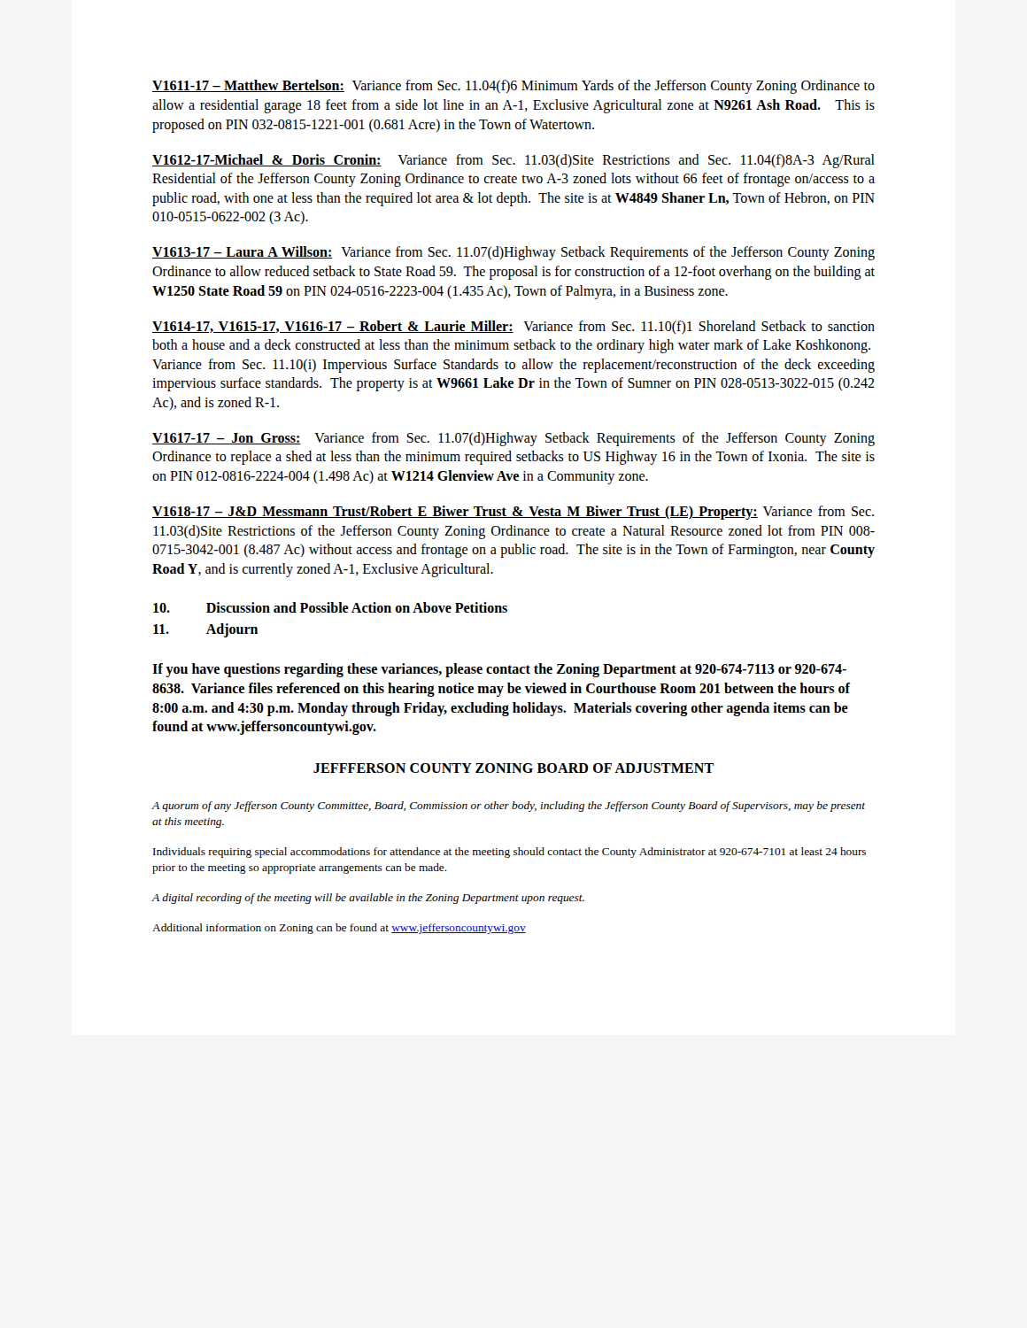V1611-17 – Matthew Bertelson: Variance from Sec. 11.04(f)6 Minimum Yards of the Jefferson County Zoning Ordinance to allow a residential garage 18 feet from a side lot line in an A-1, Exclusive Agricultural zone at N9261 Ash Road. This is proposed on PIN 032-0815-1221-001 (0.681 Acre) in the Town of Watertown.
V1612-17-Michael & Doris Cronin: Variance from Sec. 11.03(d)Site Restrictions and Sec. 11.04(f)8A-3 Ag/Rural Residential of the Jefferson County Zoning Ordinance to create two A-3 zoned lots without 66 feet of frontage on/access to a public road, with one at less than the required lot area & lot depth. The site is at W4849 Shaner Ln, Town of Hebron, on PIN 010-0515-0622-002 (3 Ac).
V1613-17 – Laura A Willson: Variance from Sec. 11.07(d)Highway Setback Requirements of the Jefferson County Zoning Ordinance to allow reduced setback to State Road 59. The proposal is for construction of a 12-foot overhang on the building at W1250 State Road 59 on PIN 024-0516-2223-004 (1.435 Ac), Town of Palmyra, in a Business zone.
V1614-17, V1615-17, V1616-17 – Robert & Laurie Miller: Variance from Sec. 11.10(f)1 Shoreland Setback to sanction both a house and a deck constructed at less than the minimum setback to the ordinary high water mark of Lake Koshkonong. Variance from Sec. 11.10(i) Impervious Surface Standards to allow the replacement/reconstruction of the deck exceeding impervious surface standards. The property is at W9661 Lake Dr in the Town of Sumner on PIN 028-0513-3022-015 (0.242 Ac), and is zoned R-1.
V1617-17 – Jon Gross: Variance from Sec. 11.07(d)Highway Setback Requirements of the Jefferson County Zoning Ordinance to replace a shed at less than the minimum required setbacks to US Highway 16 in the Town of Ixonia. The site is on PIN 012-0816-2224-004 (1.498 Ac) at W1214 Glenview Ave in a Community zone.
V1618-17 – J&D Messmann Trust/Robert E Biwer Trust & Vesta M Biwer Trust (LE) Property: Variance from Sec. 11.03(d)Site Restrictions of the Jefferson County Zoning Ordinance to create a Natural Resource zoned lot from PIN 008-0715-3042-001 (8.487 Ac) without access and frontage on a public road. The site is in the Town of Farmington, near County Road Y, and is currently zoned A-1, Exclusive Agricultural.
10. Discussion and Possible Action on Above Petitions
11. Adjourn
If you have questions regarding these variances, please contact the Zoning Department at 920-674-7113 or 920-674-8638. Variance files referenced on this hearing notice may be viewed in Courthouse Room 201 between the hours of 8:00 a.m. and 4:30 p.m. Monday through Friday, excluding holidays. Materials covering other agenda items can be found at www.jeffersoncountywi.gov.
JEFFFERSON COUNTY ZONING BOARD OF ADJUSTMENT
A quorum of any Jefferson County Committee, Board, Commission or other body, including the Jefferson County Board of Supervisors, may be present at this meeting.
Individuals requiring special accommodations for attendance at the meeting should contact the County Administrator at 920-674-7101 at least 24 hours prior to the meeting so appropriate arrangements can be made.
A digital recording of the meeting will be available in the Zoning Department upon request.
Additional information on Zoning can be found at www.jeffersoncountywi.gov